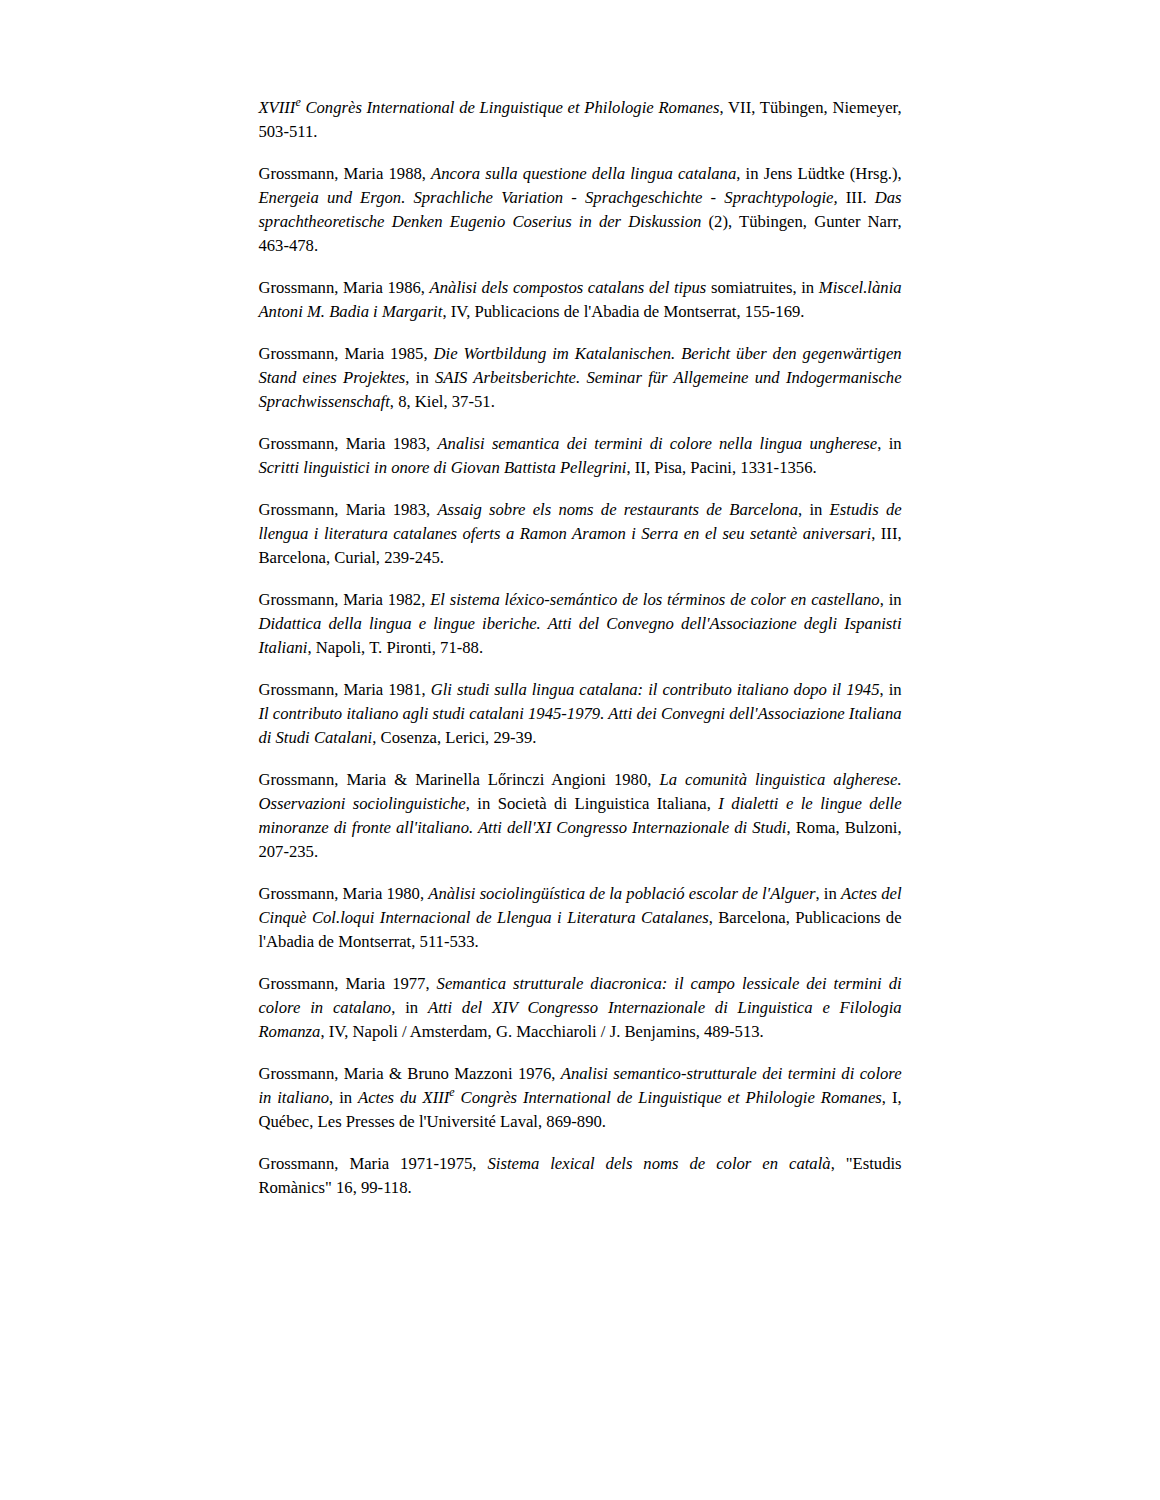XVIIIe Congrès International de Linguistique et Philologie Romanes, VII, Tübingen, Niemeyer, 503-511.
Grossmann, Maria 1988, Ancora sulla questione della lingua catalana, in Jens Lüdtke (Hrsg.), Energeia und Ergon. Sprachliche Variation - Sprachgeschichte - Sprachtypologie, III. Das sprachtheoretische Denken Eugenio Coserius in der Diskussion (2), Tübingen, Gunter Narr, 463-478.
Grossmann, Maria 1986, Anàlisi dels compostos catalans del tipus somiatruites, in Miscel.lània Antoni M. Badia i Margarit, IV, Publicacions de l'Abadia de Montserrat, 155-169.
Grossmann, Maria 1985, Die Wortbildung im Katalanischen. Bericht über den gegenwärtigen Stand eines Projektes, in SAIS Arbeitsberichte. Seminar für Allgemeine und Indogermanische Sprachwissenschaft, 8, Kiel, 37-51.
Grossmann, Maria 1983, Analisi semantica dei termini di colore nella lingua ungherese, in Scritti linguistici in onore di Giovan Battista Pellegrini, II, Pisa, Pacini, 1331-1356.
Grossmann, Maria 1983, Assaig sobre els noms de restaurants de Barcelona, in Estudis de llengua i literatura catalanes oferts a Ramon Aramon i Serra en el seu setantè aniversari, III, Barcelona, Curial, 239-245.
Grossmann, Maria 1982, El sistema léxico-semántico de los términos de color en castellano, in Didattica della lingua e lingue iberiche. Atti del Convegno dell'Associazione degli Ispanisti Italiani, Napoli, T. Pironti, 71-88.
Grossmann, Maria 1981, Gli studi sulla lingua catalana: il contributo italiano dopo il 1945, in Il contributo italiano agli studi catalani 1945-1979. Atti dei Convegni dell'Associazione Italiana di Studi Catalani, Cosenza, Lerici, 29-39.
Grossmann, Maria & Marinella Lőrinczi Angioni 1980, La comunità linguistica algherese. Osservazioni sociolinguistiche, in Società di Linguistica Italiana, I dialetti e le lingue delle minoranze di fronte all'italiano. Atti dell'XI Congresso Internazionale di Studi, Roma, Bulzoni, 207-235.
Grossmann, Maria 1980, Anàlisi sociolingüística de la població escolar de l'Alguer, in Actes del Cinquè Col.loqui Internacional de Llengua i Literatura Catalanes, Barcelona, Publicacions de l'Abadia de Montserrat, 511-533.
Grossmann, Maria 1977, Semantica strutturale diacronica: il campo lessicale dei termini di colore in catalano, in Atti del XIV Congresso Internazionale di Linguistica e Filologia Romanza, IV, Napoli / Amsterdam, G. Macchiaroli / J. Benjamins, 489-513.
Grossmann, Maria & Bruno Mazzoni 1976, Analisi semantico-strutturale dei termini di colore in italiano, in Actes du XIIIe Congrès International de Linguistique et Philologie Romanes, I, Québec, Les Presses de l'Université Laval, 869-890.
Grossmann, Maria 1971-1975, Sistema lexical dels noms de color en català, "Estudis Romànics" 16, 99-118.